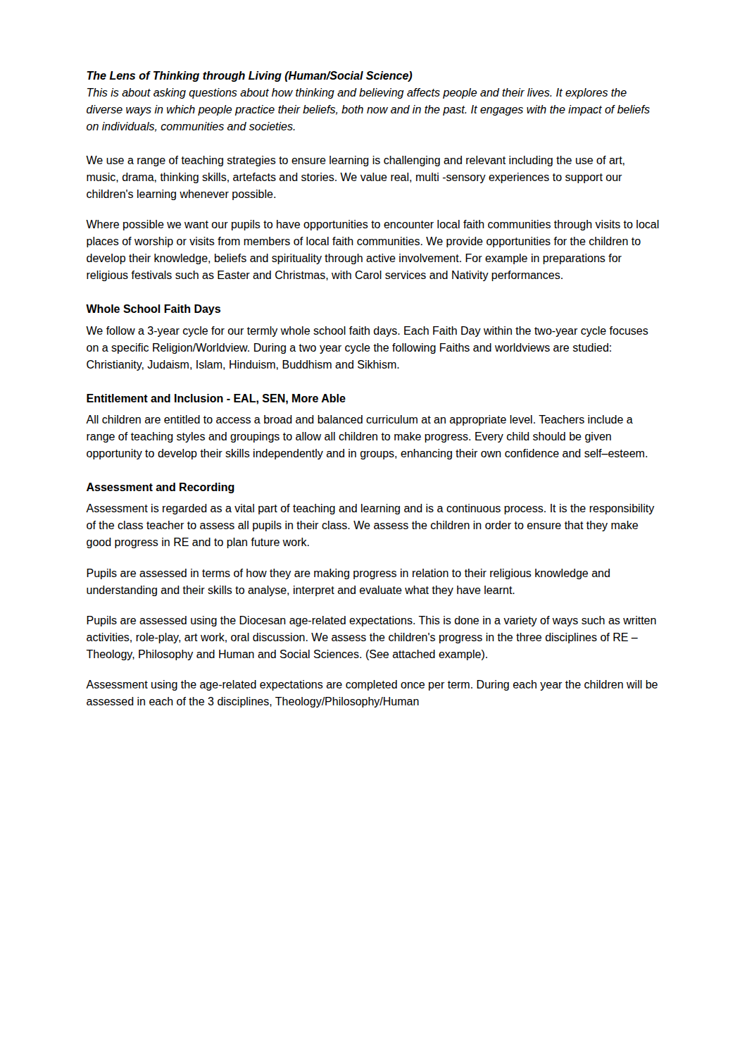The Lens of Thinking through Living (Human/Social Science)
This is about asking questions about how thinking and believing affects people and their lives. It explores the diverse ways in which people practice their beliefs, both now and in the past. It engages with the impact of beliefs on individuals, communities and societies.
We use a range of teaching strategies to ensure learning is challenging and relevant including the use of art, music, drama, thinking skills, artefacts and stories. We value real, multi -sensory experiences to support our children's learning whenever possible.
Where possible we want our pupils to have opportunities to encounter local faith communities through visits to local places of worship or visits from members of local faith communities. We provide opportunities for the children to develop their knowledge, beliefs and spirituality through active involvement. For example in preparations for religious festivals such as Easter and Christmas, with Carol services and Nativity performances.
Whole School Faith Days
We follow a 3-year cycle for our termly whole school faith days. Each Faith Day within the two-year cycle focuses on a specific Religion/Worldview. During a two year cycle the following Faiths and worldviews are studied: Christianity, Judaism, Islam, Hinduism, Buddhism and Sikhism.
Entitlement and Inclusion - EAL, SEN, More Able
All children are entitled to access a broad and balanced curriculum at an appropriate level. Teachers include a range of teaching styles and groupings to allow all children to make progress. Every child should be given opportunity to develop their skills independently and in groups, enhancing their own confidence and self–esteem.
Assessment and Recording
Assessment is regarded as a vital part of teaching and learning and is a continuous process. It is the responsibility of the class teacher to assess all pupils in their class. We assess the children in order to ensure that they make good progress in RE and to plan future work.
Pupils are assessed in terms of how they are making progress in relation to their religious knowledge and understanding and their skills to analyse, interpret and evaluate what they have learnt.
Pupils are assessed using the Diocesan age-related expectations. This is done in a variety of ways such as written activities, role-play, art work, oral discussion. We assess the children's progress in the three disciplines of RE – Theology, Philosophy and Human and Social Sciences. (See attached example).
Assessment using the age-related expectations are completed once per term. During each year the children will be assessed in each of the 3 disciplines, Theology/Philosophy/Human